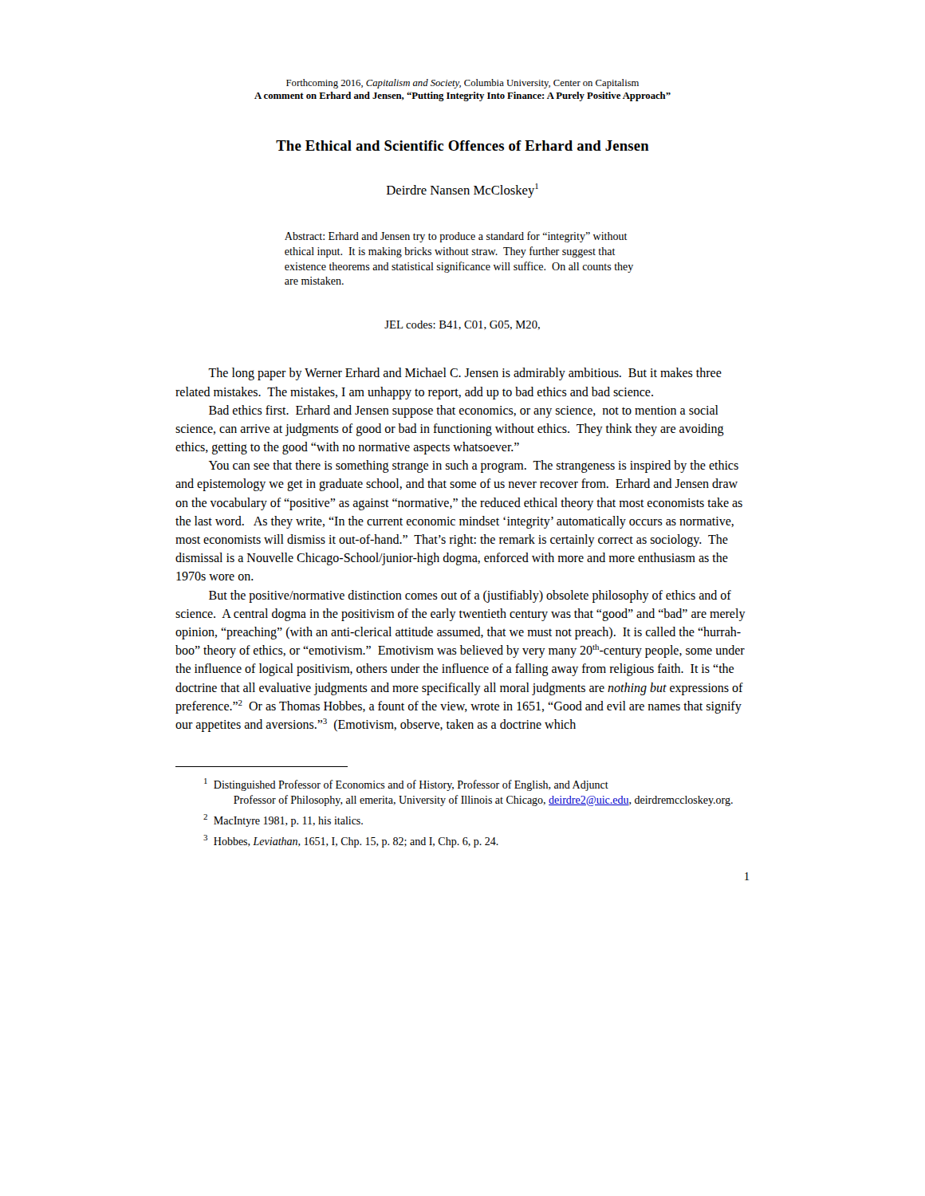Forthcoming 2016, Capitalism and Society, Columbia University, Center on Capitalism
A comment on Erhard and Jensen, “Putting Integrity Into Finance: A Purely Positive Approach”
The Ethical and Scientific Offences of Erhard and Jensen
Deirdre Nansen McCloskey1
Abstract: Erhard and Jensen try to produce a standard for “integrity” without ethical input. It is making bricks without straw. They further suggest that existence theorems and statistical significance will suffice. On all counts they are mistaken.
JEL codes: B41, C01, G05, M20,
The long paper by Werner Erhard and Michael C. Jensen is admirably ambitious. But it makes three related mistakes. The mistakes, I am unhappy to report, add up to bad ethics and bad science.
Bad ethics first. Erhard and Jensen suppose that economics, or any science, not to mention a social science, can arrive at judgments of good or bad in functioning without ethics. They think they are avoiding ethics, getting to the good “with no normative aspects whatsoever.”
You can see that there is something strange in such a program. The strangeness is inspired by the ethics and epistemology we get in graduate school, and that some of us never recover from. Erhard and Jensen draw on the vocabulary of “positive” as against “normative,” the reduced ethical theory that most economists take as the last word. As they write, “In the current economic mindset ‘integrity’ automatically occurs as normative, most economists will dismiss it out-of-hand.” That’s right: the remark is certainly correct as sociology. The dismissal is a Nouvelle Chicago-School/junior-high dogma, enforced with more and more enthusiasm as the 1970s wore on.
But the positive/normative distinction comes out of a (justifiably) obsolete philosophy of ethics and of science. A central dogma in the positivism of the early twentieth century was that “good” and “bad” are merely opinion, “preaching” (with an anti-clerical attitude assumed, that we must not preach). It is called the “hurrah-boo” theory of ethics, or “emotivism.” Emotivism was believed by very many 20th-century people, some under the influence of logical positivism, others under the influence of a falling away from religious faith. It is “the doctrine that all evaluative judgments and more specifically all moral judgments are nothing but expressions of preference.”2 Or as Thomas Hobbes, a fount of the view, wrote in 1651, “Good and evil are names that signify our appetites and aversions.”3 (Emotivism, observe, taken as a doctrine which
1 Distinguished Professor of Economics and of History, Professor of English, and Adjunct Professor of Philosophy, all emerita, University of Illinois at Chicago, deirdre2@uic.edu, deirdremccloskey.org.
2 MacIntyre 1981, p. 11, his italics.
3 Hobbes, Leviathan, 1651, I, Chp. 15, p. 82; and I, Chp. 6, p. 24.
1